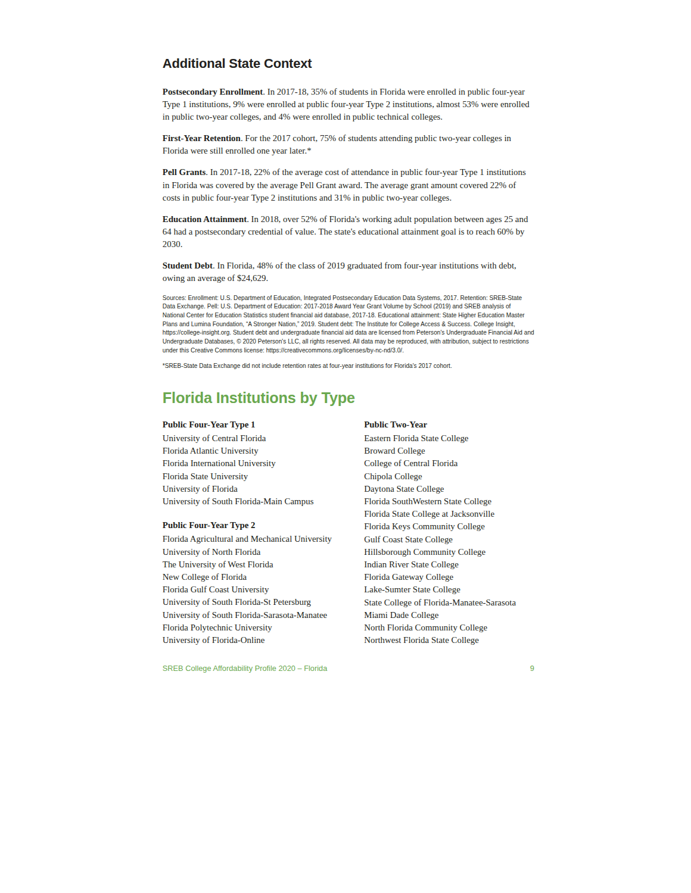Additional State Context
Postsecondary Enrollment. In 2017-18, 35% of students in Florida were enrolled in public four-year Type 1 institutions, 9% were enrolled at public four-year Type 2 institutions, almost 53% were enrolled in public two-year colleges, and 4% were enrolled in public technical colleges.
First-Year Retention. For the 2017 cohort, 75% of students attending public two-year colleges in Florida were still enrolled one year later.*
Pell Grants. In 2017-18, 22% of the average cost of attendance in public four-year Type 1 institutions in Florida was covered by the average Pell Grant award. The average grant amount covered 22% of costs in public four-year Type 2 institutions and 31% in public two-year colleges.
Education Attainment. In 2018, over 52% of Florida's working adult population between ages 25 and 64 had a postsecondary credential of value. The state's educational attainment goal is to reach 60% by 2030.
Student Debt. In Florida, 48% of the class of 2019 graduated from four-year institutions with debt, owing an average of $24,629.
Sources: Enrollment: U.S. Department of Education, Integrated Postsecondary Education Data Systems, 2017. Retention: SREB-State Data Exchange. Pell: U.S. Department of Education: 2017-2018 Award Year Grant Volume by School (2019) and SREB analysis of National Center for Education Statistics student financial aid database, 2017-18. Educational attainment: State Higher Education Master Plans and Lumina Foundation, “A Stronger Nation,” 2019. Student debt: The Institute for College Access & Success. College Insight, https://college-insight.org. Student debt and undergraduate financial aid data are licensed from Peterson's Undergraduate Financial Aid and Undergraduate Databases, © 2020 Peterson's LLC, all rights reserved. All data may be reproduced, with attribution, subject to restrictions under this Creative Commons license: https://creativecommons.org/licenses/by-nc-nd/3.0/.
*SREB-State Data Exchange did not include retention rates at four-year institutions for Florida's 2017 cohort.
Florida Institutions by Type
Public Four-Year Type 1
University of Central Florida
Florida Atlantic University
Florida International University
Florida State University
University of Florida
University of South Florida-Main Campus
Public Four-Year Type 2
Florida Agricultural and Mechanical University
University of North Florida
The University of West Florida
New College of Florida
Florida Gulf Coast University
University of South Florida-St Petersburg
University of South Florida-Sarasota-Manatee
Florida Polytechnic University
University of Florida-Online
Public Two-Year
Eastern Florida State College
Broward College
College of Central Florida
Chipola College
Daytona State College
Florida SouthWestern State College
Florida State College at Jacksonville
Florida Keys Community College
Gulf Coast State College
Hillsborough Community College
Indian River State College
Florida Gateway College
Lake-Sumter State College
State College of Florida-Manatee-Sarasota
Miami Dade College
North Florida Community College
Northwest Florida State College
SREB College Affordability Profile 2020 – Florida 9